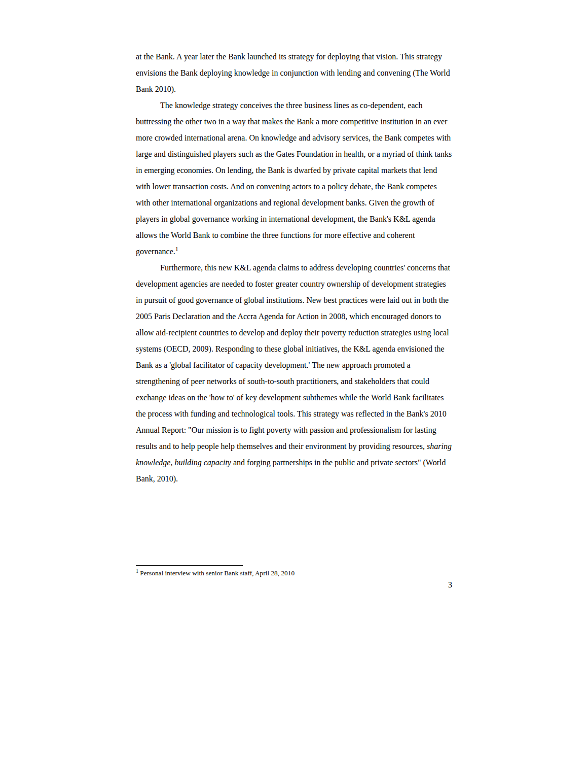at the Bank. A year later the Bank launched its strategy for deploying that vision. This strategy envisions the Bank deploying knowledge in conjunction with lending and convening (The World Bank 2010).
The knowledge strategy conceives the three business lines as co-dependent, each buttressing the other two in a way that makes the Bank a more competitive institution in an ever more crowded international arena. On knowledge and advisory services, the Bank competes with large and distinguished players such as the Gates Foundation in health, or a myriad of think tanks in emerging economies. On lending, the Bank is dwarfed by private capital markets that lend with lower transaction costs. And on convening actors to a policy debate, the Bank competes with other international organizations and regional development banks. Given the growth of players in global governance working in international development, the Bank's K&L agenda allows the World Bank to combine the three functions for more effective and coherent governance.1
Furthermore, this new K&L agenda claims to address developing countries' concerns that development agencies are needed to foster greater country ownership of development strategies in pursuit of good governance of global institutions. New best practices were laid out in both the 2005 Paris Declaration and the Accra Agenda for Action in 2008, which encouraged donors to allow aid-recipient countries to develop and deploy their poverty reduction strategies using local systems (OECD, 2009). Responding to these global initiatives, the K&L agenda envisioned the Bank as a 'global facilitator of capacity development.' The new approach promoted a strengthening of peer networks of south-to-south practitioners, and stakeholders that could exchange ideas on the 'how to' of key development subthemes while the World Bank facilitates the process with funding and technological tools. This strategy was reflected in the Bank's 2010 Annual Report: "Our mission is to fight poverty with passion and professionalism for lasting results and to help people help themselves and their environment by providing resources, sharing knowledge, building capacity and forging partnerships in the public and private sectors" (World Bank, 2010).
1 Personal interview with senior Bank staff, April 28, 2010
3